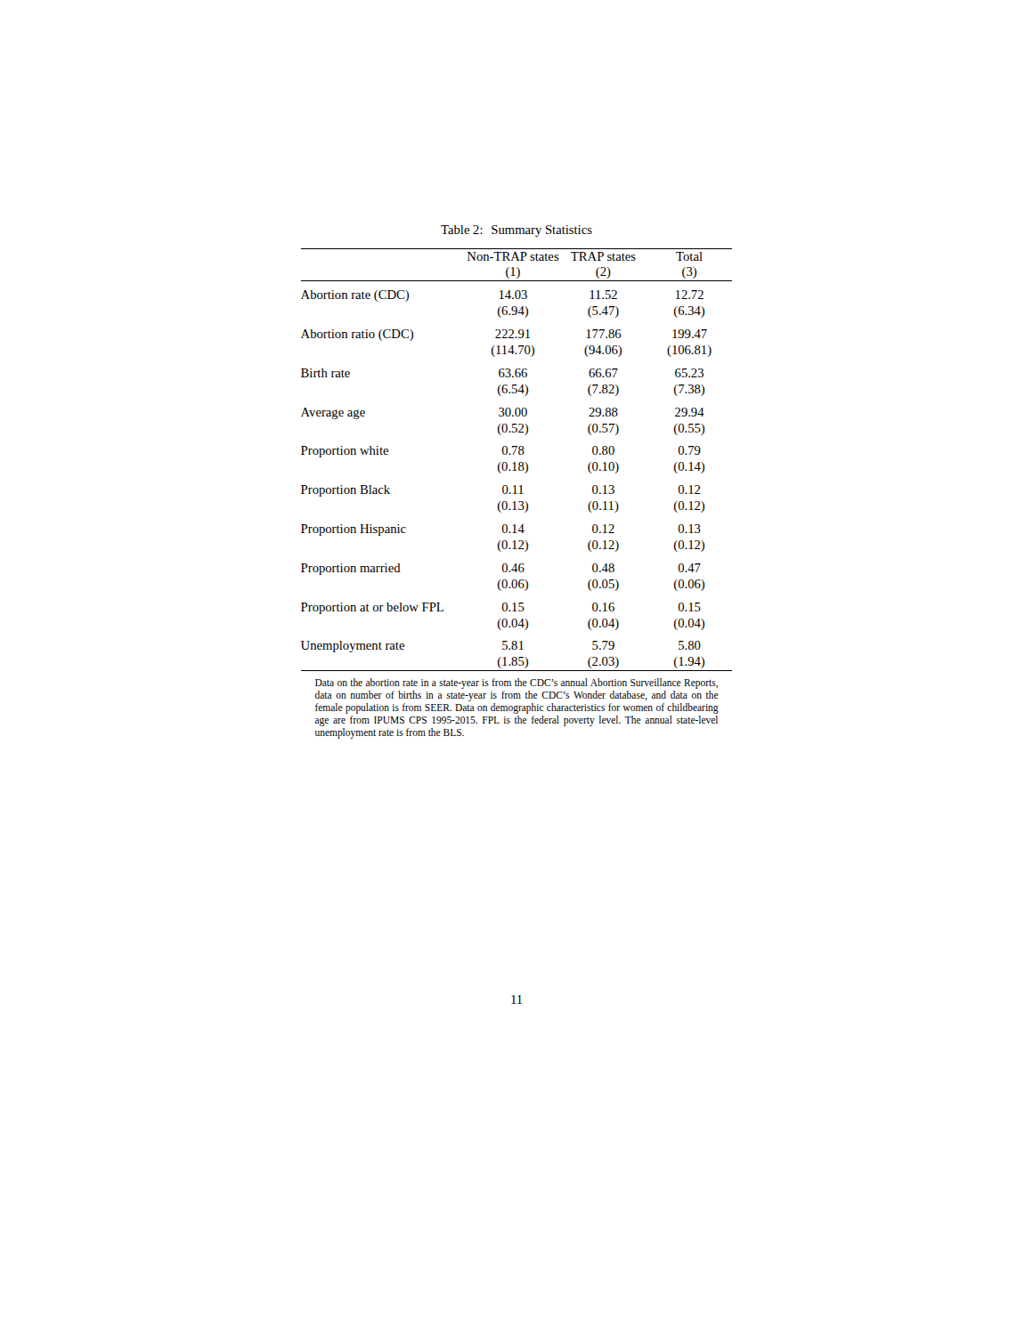Table 2: Summary Statistics
| | Non-TRAP states | TRAP states | Total |
| --- | --- | --- | --- |
| | (1) | (2) | (3) |
| Abortion rate (CDC) | 14.03 | 11.52 | 12.72 |
| | (6.94) | (5.47) | (6.34) |
| Abortion ratio (CDC) | 222.91 | 177.86 | 199.47 |
| | (114.70) | (94.06) | (106.81) |
| Birth rate | 63.66 | 66.67 | 65.23 |
| | (6.54) | (7.82) | (7.38) |
| Average age | 30.00 | 29.88 | 29.94 |
| | (0.52) | (0.57) | (0.55) |
| Proportion white | 0.78 | 0.80 | 0.79 |
| | (0.18) | (0.10) | (0.14) |
| Proportion Black | 0.11 | 0.13 | 0.12 |
| | (0.13) | (0.11) | (0.12) |
| Proportion Hispanic | 0.14 | 0.12 | 0.13 |
| | (0.12) | (0.12) | (0.12) |
| Proportion married | 0.46 | 0.48 | 0.47 |
| | (0.06) | (0.05) | (0.06) |
| Proportion at or below FPL | 0.15 | 0.16 | 0.15 |
| | (0.04) | (0.04) | (0.04) |
| Unemployment rate | 5.81 | 5.79 | 5.80 |
| | (1.85) | (2.03) | (1.94) |
Data on the abortion rate in a state-year is from the CDC’s annual Abortion Surveillance Reports, data on number of births in a state-year is from the CDC’s Wonder database, and data on the female population is from SEER. Data on demographic characteristics for women of childbearing age are from IPUMS CPS 1995-2015. FPL is the federal poverty level. The annual state-level unemployment rate is from the BLS.
11